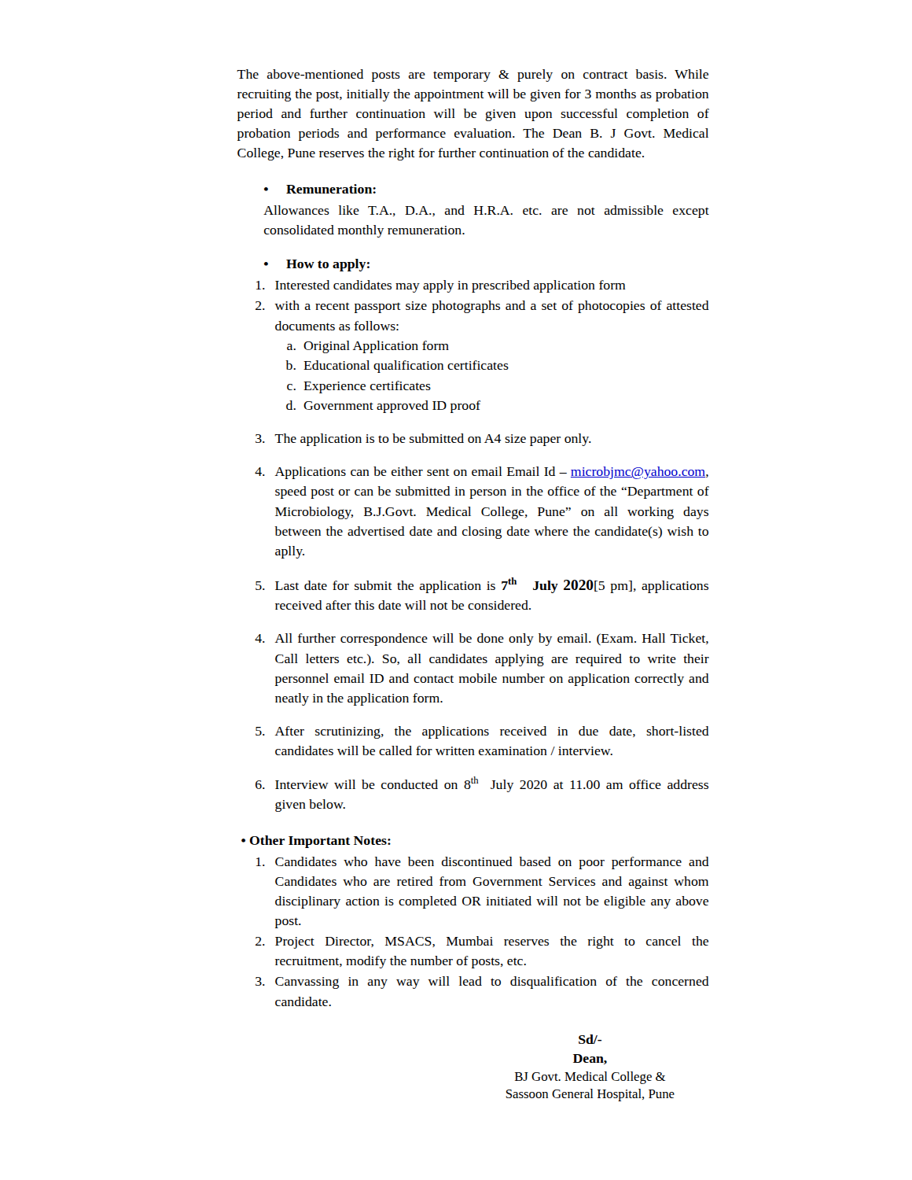The above-mentioned posts are temporary & purely on contract basis. While recruiting the post, initially the appointment will be given for 3 months as probation period and further continuation will be given upon successful completion of probation periods and performance evaluation. The Dean B. J Govt. Medical College, Pune reserves the right for further continuation of the candidate.
Remuneration:
Allowances like T.A., D.A., and H.R.A. etc. are not admissible except consolidated monthly remuneration.
How to apply:
Interested candidates may apply in prescribed application form
with a recent passport size photographs and a set of photocopies of attested documents as follows:
Original Application form
Educational qualification certificates
Experience certificates
Government approved ID proof
The application is to be submitted on A4 size paper only.
Applications can be either sent on email Email Id – microbjmc@yahoo.com, speed post or can be submitted in person in the office of the “Department of Microbiology, B.J.Govt. Medical College, Pune” on all working days between the advertised date and closing date where the candidate(s) wish to aplly.
Last date for submit the application is 7th July 2020[5 pm], applications received after this date will not be considered.
All further correspondence will be done only by email. (Exam. Hall Ticket, Call letters etc.). So, all candidates applying are required to write their personnel email ID and contact mobile number on application correctly and neatly in the application form.
After scrutinizing, the applications received in due date, short-listed candidates will be called for written examination / interview.
Interview will be conducted on 8th July 2020 at 11.00 am office address given below.
• Other Important Notes:
Candidates who have been discontinued based on poor performance and Candidates who are retired from Government Services and against whom disciplinary action is completed OR initiated will not be eligible any above post.
Project Director, MSACS, Mumbai reserves the right to cancel the recruitment, modify the number of posts, etc.
Canvassing in any way will lead to disqualification of the concerned candidate.
Sd/-
Dean,
BJ Govt. Medical College &
Sassoon General Hospital, Pune